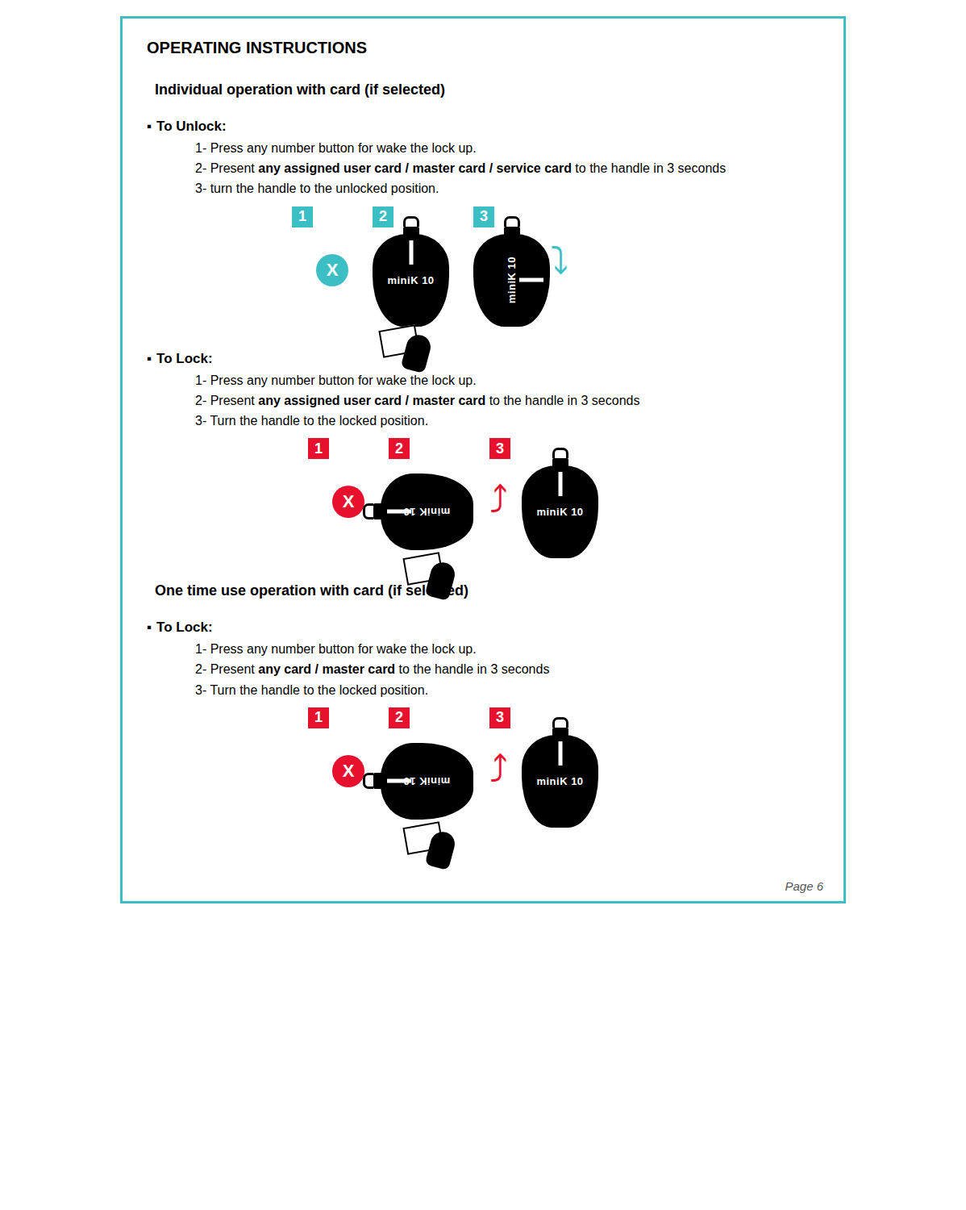OPERATING INSTRUCTIONS
Individual operation with card (if selected)
To Unlock:
1- Press any number button for wake the lock up.
2- Present any assigned user card / master card / service card to the handle in 3 seconds
3- turn the handle to the unlocked position.
1
X
2
miniK 10
3
miniK 10
⤵
To Lock:
1- Press any number button for wake the lock up.
2- Present any assigned user card / master card to the handle in 3 seconds
3- Turn the handle to the locked position.
1
X
2
miniK 10
3
⤴
miniK 10
One time use operation with card (if selected)
To Lock:
1- Press any number button for wake the lock up.
2- Present any card / master card to the handle in 3 seconds
3- Turn the handle to the locked position.
1
X
2
miniK 10
3
⤴
miniK 10
Page 6